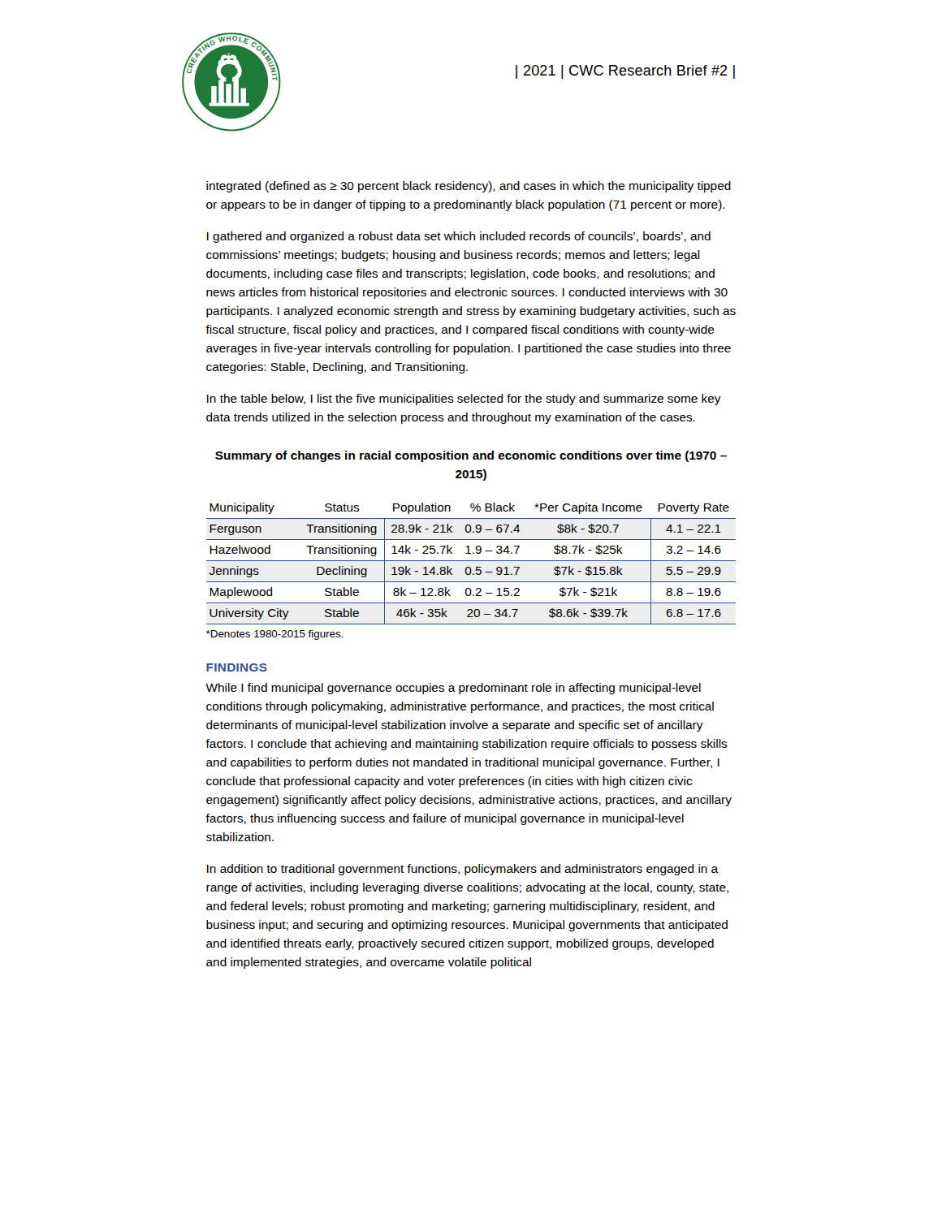CREATING WHOLE COMMUNITIES
| 2021 | CWC Research Brief #2 |
integrated (defined as ≥ 30 percent black residency), and cases in which the municipality tipped or appears to be in danger of tipping to a predominantly black population (71 percent or more).
I gathered and organized a robust data set which included records of councils’, boards’, and commissions’ meetings; budgets; housing and business records; memos and letters; legal documents, including case files and transcripts; legislation, code books, and resolutions; and news articles from historical repositories and electronic sources. I conducted interviews with 30 participants. I analyzed economic strength and stress by examining budgetary activities, such as fiscal structure, fiscal policy and practices, and I compared fiscal conditions with county-wide averages in five-year intervals controlling for population. I partitioned the case studies into three categories: Stable, Declining, and Transitioning.
In the table below, I list the five municipalities selected for the study and summarize some key data trends utilized in the selection process and throughout my examination of the cases.
Summary of changes in racial composition and economic conditions over time (1970 – 2015)
| Municipality | Status | Population | % Black | *Per Capita Income | Poverty Rate |
| --- | --- | --- | --- | --- | --- |
| Ferguson | Transitioning | 28.9k - 21k | 0.9 – 67.4 | $8k - $20.7 | 4.1 – 22.1 |
| Hazelwood | Transitioning | 14k - 25.7k | 1.9 – 34.7 | $8.7k - $25k | 3.2 – 14.6 |
| Jennings | Declining | 19k - 14.8k | 0.5 – 91.7 | $7k - $15.8k | 5.5 – 29.9 |
| Maplewood | Stable | 8k – 12.8k | 0.2 – 15.2 | $7k - $21k | 8.8 – 19.6 |
| University City | Stable | 46k - 35k | 20 – 34.7 | $8.6k - $39.7k | 6.8 – 17.6 |
*Denotes 1980-2015 figures.
FINDINGS
While I find municipal governance occupies a predominant role in affecting municipal-level conditions through policymaking, administrative performance, and practices, the most critical determinants of municipal-level stabilization involve a separate and specific set of ancillary factors. I conclude that achieving and maintaining stabilization require officials to possess skills and capabilities to perform duties not mandated in traditional municipal governance. Further, I conclude that professional capacity and voter preferences (in cities with high citizen civic engagement) significantly affect policy decisions, administrative actions, practices, and ancillary factors, thus influencing success and failure of municipal governance in municipal-level stabilization.
In addition to traditional government functions, policymakers and administrators engaged in a range of activities, including leveraging diverse coalitions; advocating at the local, county, state, and federal levels; robust promoting and marketing; garnering multidisciplinary, resident, and business input; and securing and optimizing resources. Municipal governments that anticipated and identified threats early, proactively secured citizen support, mobilized groups, developed and implemented strategies, and overcame volatile political